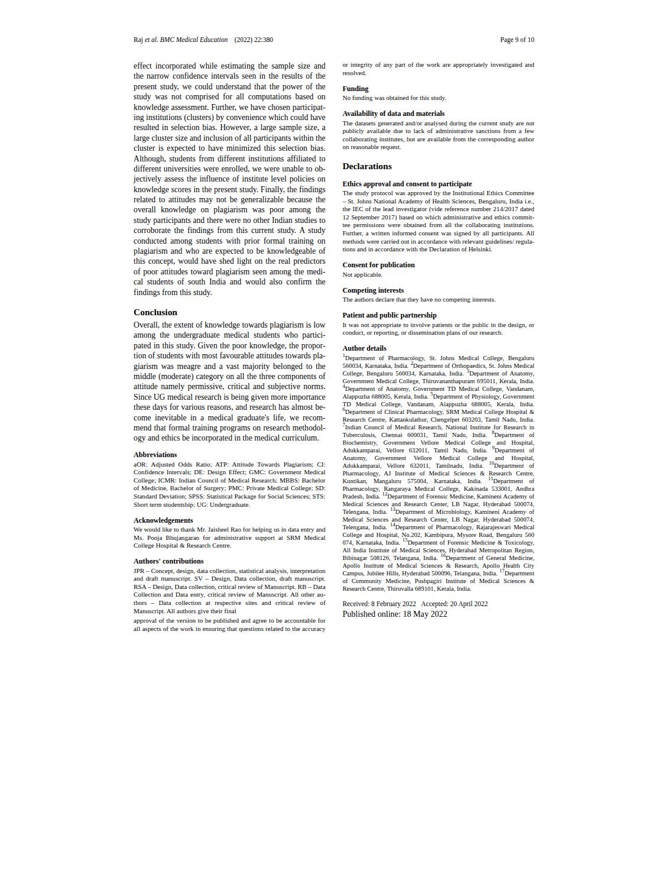Raj et al. BMC Medical Education (2022) 22:380
Page 9 of 10
effect incorporated while estimating the sample size and the narrow confidence intervals seen in the results of the present study, we could understand that the power of the study was not comprised for all computations based on knowledge assessment. Further, we have chosen participating institutions (clusters) by convenience which could have resulted in selection bias. However, a large sample size, a large cluster size and inclusion of all participants within the cluster is expected to have minimized this selection bias. Although, students from different institutions affiliated to different universities were enrolled, we were unable to objectively assess the influence of institute level policies on knowledge scores in the present study. Finally, the findings related to attitudes may not be generalizable because the overall knowledge on plagiarism was poor among the study participants and there were no other Indian studies to corroborate the findings from this current study. A study conducted among students with prior formal training on plagiarism and who are expected to be knowledgeable of this concept, would have shed light on the real predictors of poor attitudes toward plagiarism seen among the medical students of south India and would also confirm the findings from this study.
Conclusion
Overall, the extent of knowledge towards plagiarism is low among the undergraduate medical students who participated in this study. Given the poor knowledge, the proportion of students with most favourable attitudes towards plagiarism was meagre and a vast majority belonged to the middle (moderate) category on all the three components of attitude namely permissive, critical and subjective norms. Since UG medical research is being given more importance these days for various reasons, and research has almost become inevitable in a medical graduate's life, we recommend that formal training programs on research methodology and ethics be incorporated in the medical curriculum.
Abbreviations
aOR: Adjusted Odds Ratio; ATP: Attitude Towards Plagiarism; CI: Confidence Intervals; DE: Design Effect; GMC: Government Medical College; ICMR: Indian Council of Medical Research; MBBS: Bachelor of Medicine, Bachelor of Surgery; PMC: Private Medical College; SD: Standard Deviation; SPSS: Statistical Package for Social Sciences; STS: Short term studentship; UG: Undergraduate.
Acknowledgements
We would like to thank Mr. Jaisheel Rao for helping us in data entry and Ms. Pooja Bhujangarao for administrative support at SRM Medical College Hospital & Research Centre.
Authors' contributions
JPR – Concept, design, data collection, statistical analysis, interpretation and draft manuscript. SV – Design, Data collection, draft manuscript. RSA – Design, Data collection, critical review of Manuscript. RB – Data Collection and Data entry, critical review of Manuscript. All other authors – Data collection at respective sites and critical review of Manuscript. All authors give their final
approval of the version to be published and agree to be accountable for all aspects of the work in ensuring that questions related to the accuracy or integrity of any part of the work are appropriately investigated and resolved.
Funding
No funding was obtained for this study.
Availability of data and materials
The datasets generated and/or analysed during the current study are not publicly available due to lack of administrative sanctions from a few collaborating institutes, but are available from the corresponding author on reasonable request.
Declarations
Ethics approval and consent to participate
The study protocol was approved by the Institutional Ethics Committee – St. Johns National Academy of Health Sciences, Bengaluru, India i.e., the IEC of the lead investigator (vide reference number 214/2017 dated 12 September 2017) based on which administrative and ethics committee permissions were obtained from all the collaborating institutions. Further, a written informed consent was signed by all participants. All methods were carried out in accordance with relevant guidelines/ regulations and in accordance with the Declaration of Helsinki.
Consent for publication
Not applicable.
Competing interests
The authors declare that they have no competing interests.
Patient and public partnership
It was not appropriate to involve patients or the public in the design, or conduct, or reporting, or dissemination plans of our research.
Author details
1Department of Pharmacology, St. Johns Medical College, Bengaluru 560034, Karnataka, India. 2Department of Orthopaedics, St. Johns Medical College, Bengaluru 560034, Karnataka, India. 3Department of Anatomy, Government Medical College, Thiruvananthapuram 695011, Kerala, India. 4Department of Anatomy, Government TD Medical College, Vandanam, Alappuzha 688005, Kerala, India. 5Department of Physiology, Government TD Medical College, Vandanam, Alappuzha 688005, Kerala, India. 6Department of Clinical Pharmacology, SRM Medical College Hospital & Research Centre, Kattankulathur, Chengelpet 603203, Tamil Nadu, India. 7Indian Council of Medical Research, National Institute for Research in Tuberculosis, Chennai 600031, Tamil Nadu, India. 8Department of Biochemistry, Government Vellore Medical College and Hospital, Adukkamparai, Vellore 632011, Tamil Nadu, India. 9Department of Anatomy, Government Vellore Medical College and Hospital, Adukkamparai, Vellore 632011, Tamilnadu, India. 10Department of Pharmacology, AJ Institute of Medical Sciences & Research Centre, Kuntikan, Mangaluru 575004, Karnataka, India. 11Department of Pharmacology, Rangaraya Medical College, Kakinada 533001, Andhra Pradesh, India. 12Department of Forensic Medicine, Kamineni Academy of Medical Sciences and Research Center, LB Nagar, Hyderabad 500074, Telengana, India. 13Department of Microbiology, Kamineni Academy of Medical Sciences and Research Center, LB Nagar, Hyderabad 500074, Telengana, India. 14Department of Pharmacology, Rajarajeswari Medical College and Hospital, No.202, Kambipura, Mysore Road, Bengaluru 560 074, Karnataka, India. 15Department of Forensic Medicine & Toxicology, All India Institute of Medical Sciences, Hyderabad Metropolitan Region, Bibinagar 508126, Telangana, India. 16Department of General Medicine, Apollo Institute of Medical Sciences & Research, Apollo Health City Campus, Jubilee Hills, Hyderabad 500096, Telangana, India. 17Department of Community Medicine, Pushpagiri Institute of Medical Sciences & Research Centre, Thiruvalla 689101, Kerala, India.
Received: 8 February 2022 Accepted: 20 April 2022
Published online: 18 May 2022